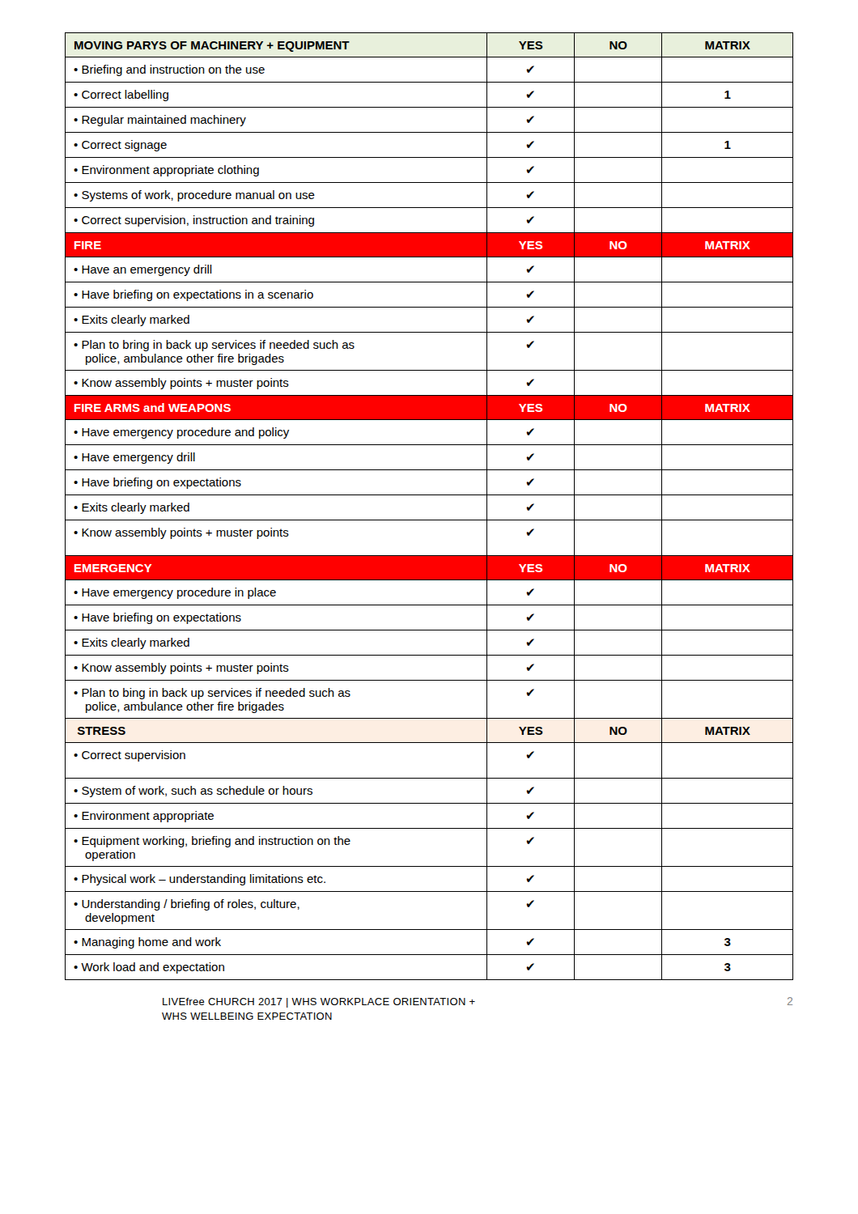| MOVING PARYS OF MACHINERY + EQUIPMENT | YES | NO | MATRIX |
| Briefing and instruction on the use | ✔ | | |
| Correct labelling | ✔ | | 1 |
| Regular maintained machinery | ✔ | | |
| Correct signage | ✔ | | 1 |
| Environment appropriate clothing | ✔ | | |
| Systems of work, procedure manual on use | ✔ | | |
| Correct supervision, instruction and training | ✔ | | |
| FIRE | YES | NO | MATRIX |
| Have an emergency drill | ✔ | | |
| Have briefing on expectations in a scenario | ✔ | | |
| Exits clearly marked | ✔ | | |
| Plan to bring in back up services if needed such as police, ambulance other fire brigades | ✔ | | |
| Know assembly points + muster points | ✔ | | |
| FIRE ARMS and WEAPONS | YES | NO | MATRIX |
| Have emergency procedure and policy | ✔ | | |
| Have emergency drill | ✔ | | |
| Have briefing on expectations | ✔ | | |
| Exits clearly marked | ✔ | | |
| Know assembly points + muster points | ✔ | | |
| EMERGENCY | YES | NO | MATRIX |
| Have emergency procedure in place | ✔ | | |
| Have briefing on expectations | ✔ | | |
| Exits clearly marked | ✔ | | |
| Know assembly points + muster points | ✔ | | |
| Plan to bing in back up services if needed such as police, ambulance other fire brigades | ✔ | | |
| STRESS | YES | NO | MATRIX |
| Correct supervision | ✔ | | |
| System of work, such as schedule or hours | ✔ | | |
| Environment appropriate | ✔ | | |
| Equipment working, briefing and instruction on the operation | ✔ | | |
| Physical work – understanding limitations etc. | ✔ | | |
| Understanding / briefing of roles, culture, development | ✔ | | |
| Managing home and work | ✔ | | 3 |
| Work load and expectation | ✔ | | 3 |
LIVEfree CHURCH 2017 | WHS WORKPLACE ORIENTATION +
WHS WELLBEING EXPECTATION
2